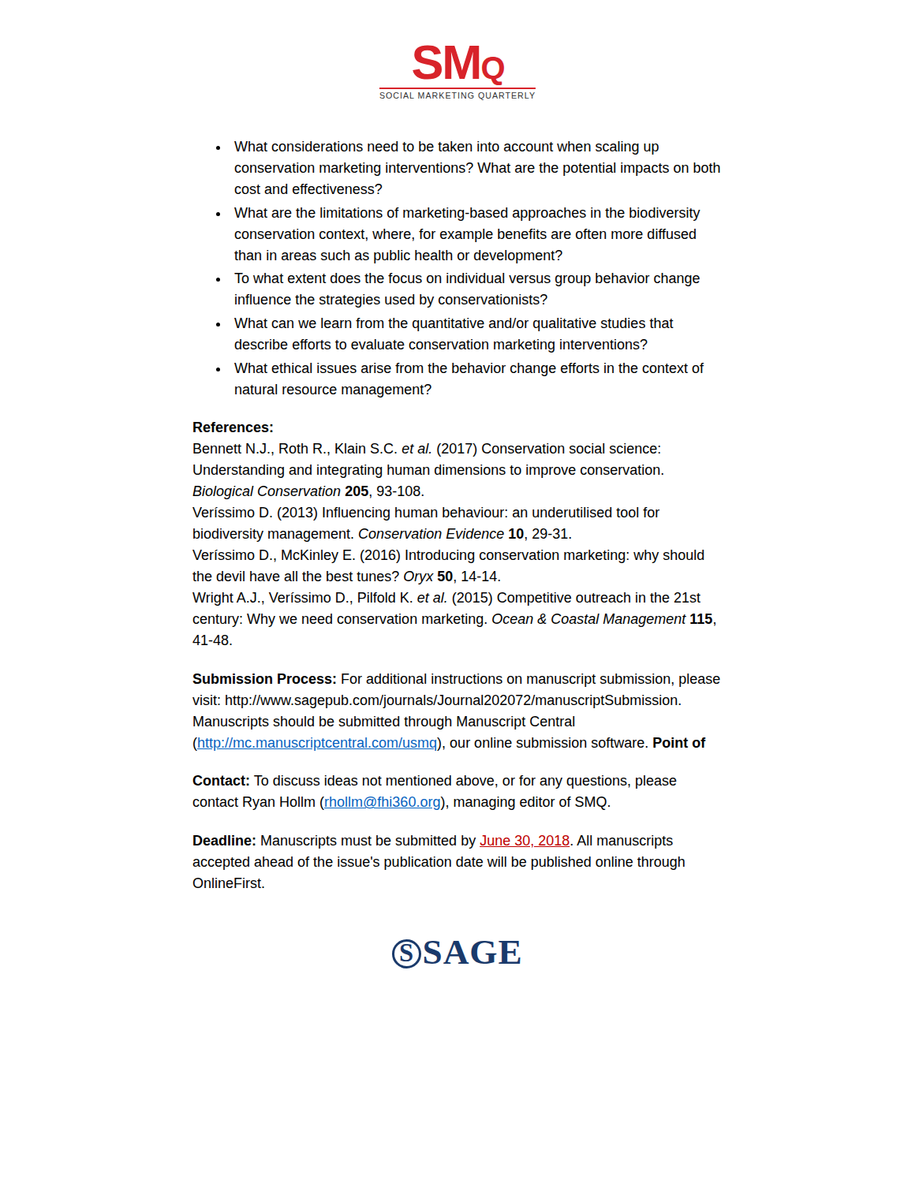SMQ
SOCIAL MARKETING QUARTERLY
What considerations need to be taken into account when scaling up conservation marketing interventions? What are the potential impacts on both cost and effectiveness?
What are the limitations of marketing-based approaches in the biodiversity conservation context, where, for example benefits are often more diffused than in areas such as public health or development?
To what extent does the focus on individual versus group behavior change influence the strategies used by conservationists?
What can we learn from the quantitative and/or qualitative studies that describe efforts to evaluate conservation marketing interventions?
What ethical issues arise from the behavior change efforts in the context of natural resource management?
References:
Bennett N.J., Roth R., Klain S.C. et al. (2017) Conservation social science: Understanding and integrating human dimensions to improve conservation. Biological Conservation 205, 93-108.
Veríssimo D. (2013) Influencing human behaviour: an underutilised tool for biodiversity management. Conservation Evidence 10, 29-31.
Veríssimo D., McKinley E. (2016) Introducing conservation marketing: why should the devil have all the best tunes? Oryx 50, 14-14.
Wright A.J., Veríssimo D., Pilfold K. et al. (2015) Competitive outreach in the 21st century: Why we need conservation marketing. Ocean & Coastal Management 115, 41-48.
Submission Process: For additional instructions on manuscript submission, please visit: http://www.sagepub.com/journals/Journal202072/manuscriptSubmission. Manuscripts should be submitted through Manuscript Central (http://mc.manuscriptcentral.com/usmq), our online submission software. Point of
Contact: To discuss ideas not mentioned above, or for any questions, please contact Ryan Hollm (rhollm@fhi360.org), managing editor of SMQ.
Deadline: Manuscripts must be submitted by June 30, 2018. All manuscripts accepted ahead of the issue's publication date will be published online through OnlineFirst.
SSAGE